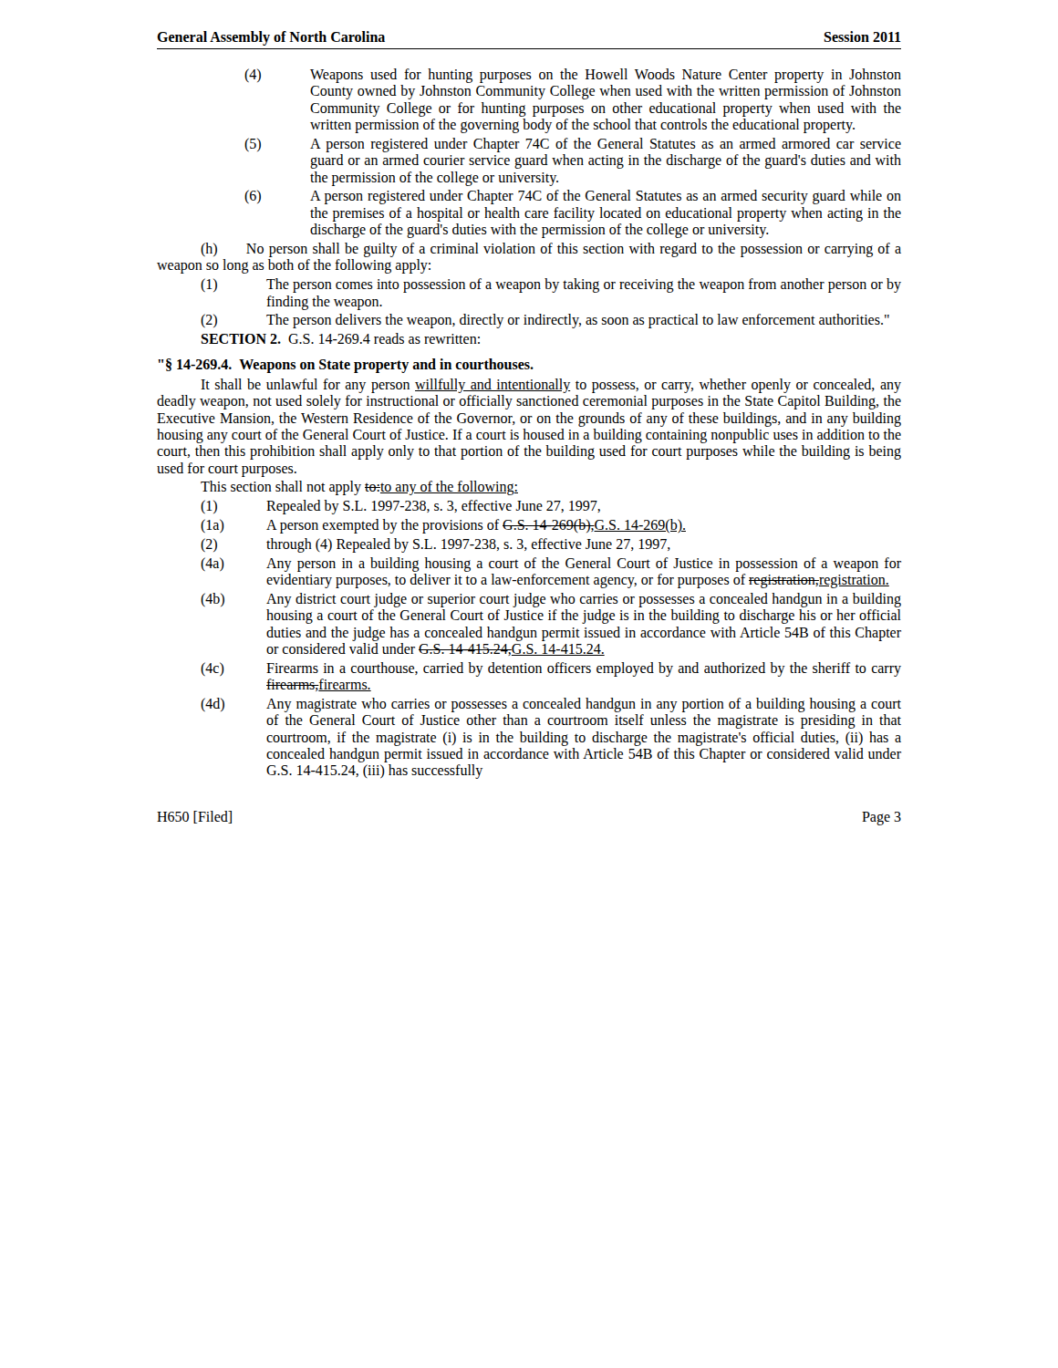General Assembly of North Carolina
Session 2011
(4) Weapons used for hunting purposes on the Howell Woods Nature Center property in Johnston County owned by Johnston Community College when used with the written permission of Johnston Community College or for hunting purposes on other educational property when used with the written permission of the governing body of the school that controls the educational property.
(5) A person registered under Chapter 74C of the General Statutes as an armed armored car service guard or an armed courier service guard when acting in the discharge of the guard's duties and with the permission of the college or university.
(6) A person registered under Chapter 74C of the General Statutes as an armed security guard while on the premises of a hospital or health care facility located on educational property when acting in the discharge of the guard's duties with the permission of the college or university.
(h) No person shall be guilty of a criminal violation of this section with regard to the possession or carrying of a weapon so long as both of the following apply:
(1) The person comes into possession of a weapon by taking or receiving the weapon from another person or by finding the weapon.
(2) The person delivers the weapon, directly or indirectly, as soon as practical to law enforcement authorities."
SECTION 2. G.S. 14-269.4 reads as rewritten:
"§ 14-269.4. Weapons on State property and in courthouses.
It shall be unlawful for any person willfully and intentionally to possess, or carry, whether openly or concealed, any deadly weapon, not used solely for instructional or officially sanctioned ceremonial purposes in the State Capitol Building, the Executive Mansion, the Western Residence of the Governor, or on the grounds of any of these buildings, and in any building housing any court of the General Court of Justice. If a court is housed in a building containing nonpublic uses in addition to the court, then this prohibition shall apply only to that portion of the building used for court purposes while the building is being used for court purposes.
This section shall not apply to: to any of the following:
(1) Repealed by S.L. 1997-238, s. 3, effective June 27, 1997,
(1a) A person exempted by the provisions of G.S. 14-269(b), G.S. 14-269(b).
(2) through (4) Repealed by S.L. 1997-238, s. 3, effective June 27, 1997,
(4a) Any person in a building housing a court of the General Court of Justice in possession of a weapon for evidentiary purposes, to deliver it to a law-enforcement agency, or for purposes of registration, registration.
(4b) Any district court judge or superior court judge who carries or possesses a concealed handgun in a building housing a court of the General Court of Justice if the judge is in the building to discharge his or her official duties and the judge has a concealed handgun permit issued in accordance with Article 54B of this Chapter or considered valid under G.S. 14-415.24, G.S. 14-415.24.
(4c) Firearms in a courthouse, carried by detention officers employed by and authorized by the sheriff to carry firearms, firearms.
(4d) Any magistrate who carries or possesses a concealed handgun in any portion of a building housing a court of the General Court of Justice other than a courtroom itself unless the magistrate is presiding in that courtroom, if the magistrate (i) is in the building to discharge the magistrate's official duties, (ii) has a concealed handgun permit issued in accordance with Article 54B of this Chapter or considered valid under G.S. 14-415.24, (iii) has successfully
H650 [Filed]
Page 3